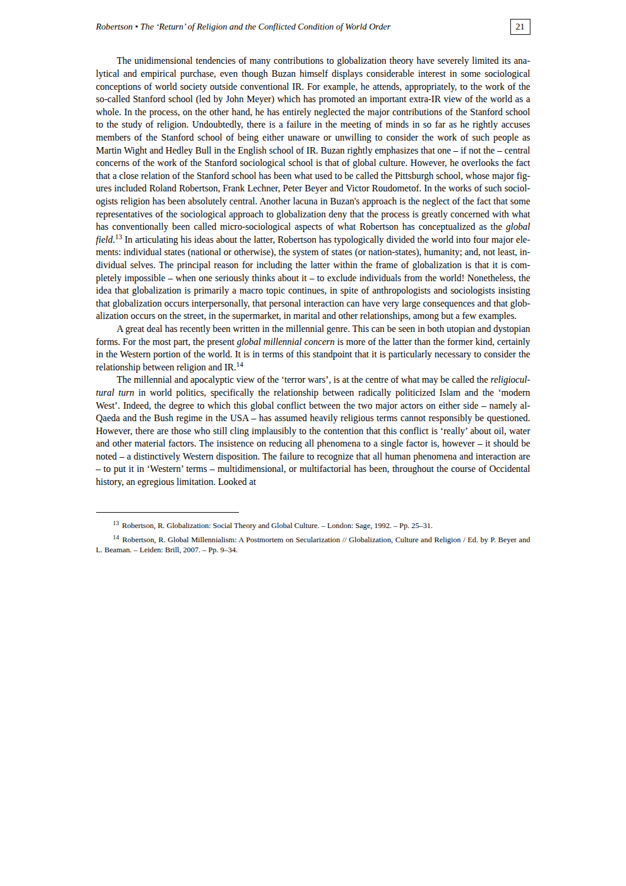Robertson • The ‘Return’ of Religion and the Conflicted Condition of World Order 21
The unidimensional tendencies of many contributions to globalization theory have severely limited its analytical and empirical purchase, even though Buzan himself displays considerable interest in some sociological conceptions of world society outside conventional IR. For example, he attends, appropriately, to the work of the so-called Stanford school (led by John Meyer) which has promoted an important extra-IR view of the world as a whole. In the process, on the other hand, he has entirely neglected the major contributions of the Stanford school to the study of religion. Undoubtedly, there is a failure in the meeting of minds in so far as he rightly accuses members of the Stanford school of being either unaware or unwilling to consider the work of such people as Martin Wight and Hedley Bull in the English school of IR. Buzan rightly emphasizes that one – if not the – central concerns of the work of the Stanford sociological school is that of global culture. However, he overlooks the fact that a close relation of the Stanford school has been what used to be called the Pittsburgh school, whose major figures included Roland Robertson, Frank Lechner, Peter Beyer and Victor Roudometof. In the works of such sociologists religion has been absolutely central. Another lacuna in Buzan's approach is the neglect of the fact that some representatives of the sociological approach to globalization deny that the process is greatly concerned with what has conventionally been called micro-sociological aspects of what Robertson has conceptualized as the global field.13 In articulating his ideas about the latter, Robertson has typologically divided the world into four major elements: individual states (national or otherwise), the system of states (or nation-states), humanity; and, not least, individual selves. The principal reason for including the latter within the frame of globalization is that it is completely impossible – when one seriously thinks about it – to exclude individuals from the world! Nonetheless, the idea that globalization is primarily a macro topic continues, in spite of anthropologists and sociologists insisting that globalization occurs interpersonally, that personal interaction can have very large consequences and that globalization occurs on the street, in the supermarket, in marital and other relationships, among but a few examples.
A great deal has recently been written in the millennial genre. This can be seen in both utopian and dystopian forms. For the most part, the present global millennial concern is more of the latter than the former kind, certainly in the Western portion of the world. It is in terms of this standpoint that it is particularly necessary to consider the relationship between religion and IR.14
The millennial and apocalyptic view of the ‘terror wars’, is at the centre of what may be called the religiocultural turn in world politics, specifically the relationship between radically politicized Islam and the ‘modern West’. Indeed, the degree to which this global conflict between the two major actors on either side – namely al-Qaeda and the Bush regime in the USA – has assumed heavily religious terms cannot responsibly be questioned. However, there are those who still cling implausibly to the contention that this conflict is ‘really’ about oil, water and other material factors. The insistence on reducing all phenomena to a single factor is, however – it should be noted – a distinctively Western disposition. The failure to recognize that all human phenomena and interaction are – to put it in ‘Western’ terms – multidimensional, or multifactorial has been, throughout the course of Occidental history, an egregious limitation. Looked at
13 Robertson, R. Globalization: Social Theory and Global Culture. – London: Sage, 1992. – Pp. 25–31.
14 Robertson, R. Global Millennialism: A Postmortem on Secularization // Globalization, Culture and Religion / Ed. by P. Beyer and L. Beaman. – Leiden: Brill, 2007. – Pp. 9–34.